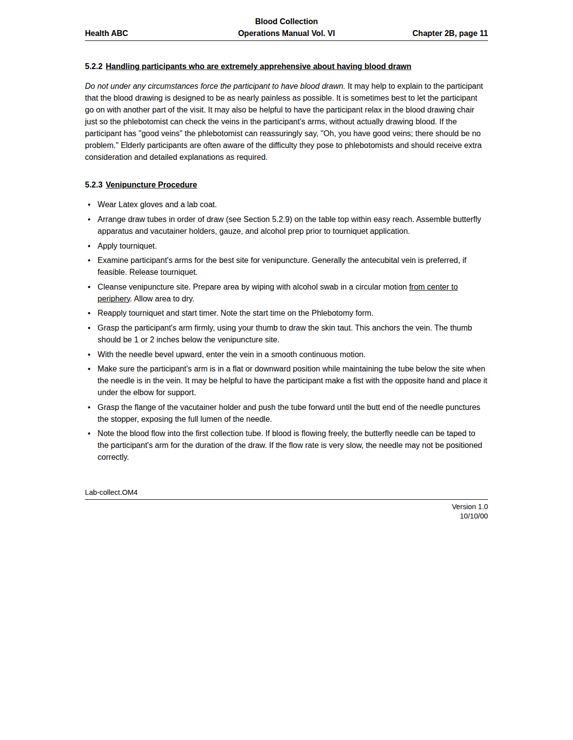Health ABC
Blood Collection Operations Manual Vol. VI
Chapter 2B, page 11
5.2.2 Handling participants who are extremely apprehensive about having blood drawn
Do not under any circumstances force the participant to have blood drawn. It may help to explain to the participant that the blood drawing is designed to be as nearly painless as possible. It is sometimes best to let the participant go on with another part of the visit. It may also be helpful to have the participant relax in the blood drawing chair just so the phlebotomist can check the veins in the participant's arms, without actually drawing blood. If the participant has "good veins" the phlebotomist can reassuringly say, "Oh, you have good veins; there should be no problem." Elderly participants are often aware of the difficulty they pose to phlebotomists and should receive extra consideration and detailed explanations as required.
5.2.3 Venipuncture Procedure
Wear Latex gloves and a lab coat.
Arrange draw tubes in order of draw (see Section 5.2.9) on the table top within easy reach. Assemble butterfly apparatus and vacutainer holders, gauze, and alcohol prep prior to tourniquet application.
Apply tourniquet.
Examine participant's arms for the best site for venipuncture. Generally the antecubital vein is preferred, if feasible. Release tourniquet.
Cleanse venipuncture site. Prepare area by wiping with alcohol swab in a circular motion from center to periphery. Allow area to dry.
Reapply tourniquet and start timer. Note the start time on the Phlebotomy form.
Grasp the participant's arm firmly, using your thumb to draw the skin taut. This anchors the vein. The thumb should be 1 or 2 inches below the venipuncture site.
With the needle bevel upward, enter the vein in a smooth continuous motion.
Make sure the participant's arm is in a flat or downward position while maintaining the tube below the site when the needle is in the vein. It may be helpful to have the participant make a fist with the opposite hand and place it under the elbow for support.
Grasp the flange of the vacutainer holder and push the tube forward until the butt end of the needle punctures the stopper, exposing the full lumen of the needle.
Note the blood flow into the first collection tube. If blood is flowing freely, the butterfly needle can be taped to the participant's arm for the duration of the draw. If the flow rate is very slow, the needle may not be positioned correctly.
Lab-collect.OM4
Version 1.0
10/10/00